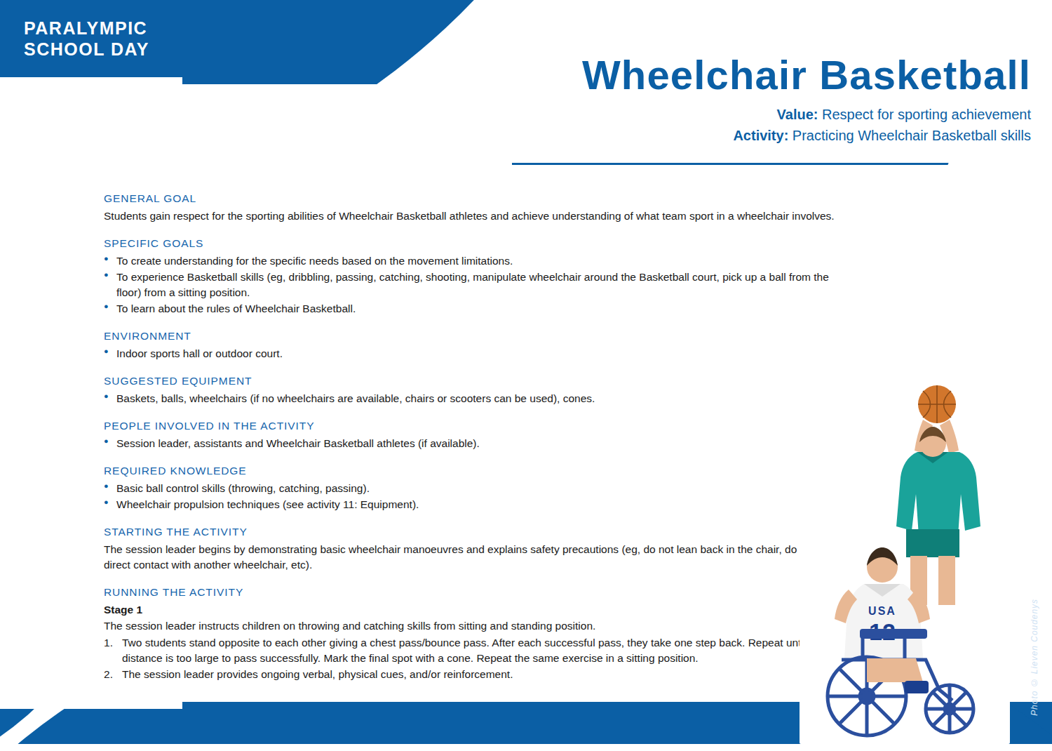Paralympic
School Day
Wheelchair Basketball
Activity
Card 5
Value: Respect for sporting achievement
Activity: Practicing Wheelchair Basketball skills
General Goal
Students gain respect for the sporting abilities of Wheelchair Basketball athletes and achieve understanding of what team sport in a wheelchair involves.
Specific Goals
To create understanding for the specific needs based on the movement limitations.
To experience Basketball skills (eg, dribbling, passing, catching, shooting, manipulate wheelchair around the Basketball court, pick up a ball from the floor) from a sitting position.
To learn about the rules of Wheelchair Basketball.
Environment
Indoor sports hall or outdoor court.
Suggested Equipment
Baskets, balls, wheelchairs (if no wheelchairs are available, chairs or scooters can be used), cones.
People Involved in the Activity
Session leader, assistants and Wheelchair Basketball athletes (if available).
Required Knowledge
Basic ball control skills (throwing, catching, passing).
Wheelchair propulsion techniques (see activity 11: Equipment).
Starting the Activity
The session leader begins by demonstrating basic wheelchair manoeuvres and explains safety precautions (eg, do not lean back in the chair, do not have direct contact with another wheelchair, etc).
Running the Activity
Stage 1
The session leader instructs children on throwing and catching skills from sitting and standing position.
Two students stand opposite to each other giving a chest pass/bounce pass. After each successful pass, they take one step back. Repeat until the distance is too large to pass successfully. Mark the final spot with a cone. Repeat the same exercise in a sitting position.
The session leader provides ongoing verbal, physical cues, and/or reinforcement.
12 USA
Photo © Lieven Coudenys